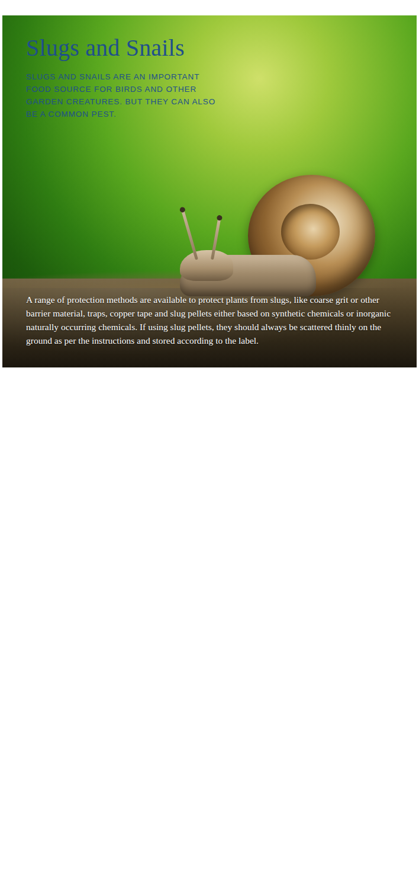Slugs and Snails
Slugs and snails are an important food source for birds and other garden creatures. But they can also be a common pest.
A range of protection methods are available to protect plants from slugs, like coarse grit or other barrier material, traps, copper tape and slug pellets either based on synthetic chemicals or inorganic naturally occurring chemicals. If using slug pellets, they should always be scattered thinly on the ground as per the instructions and stored according to the label.